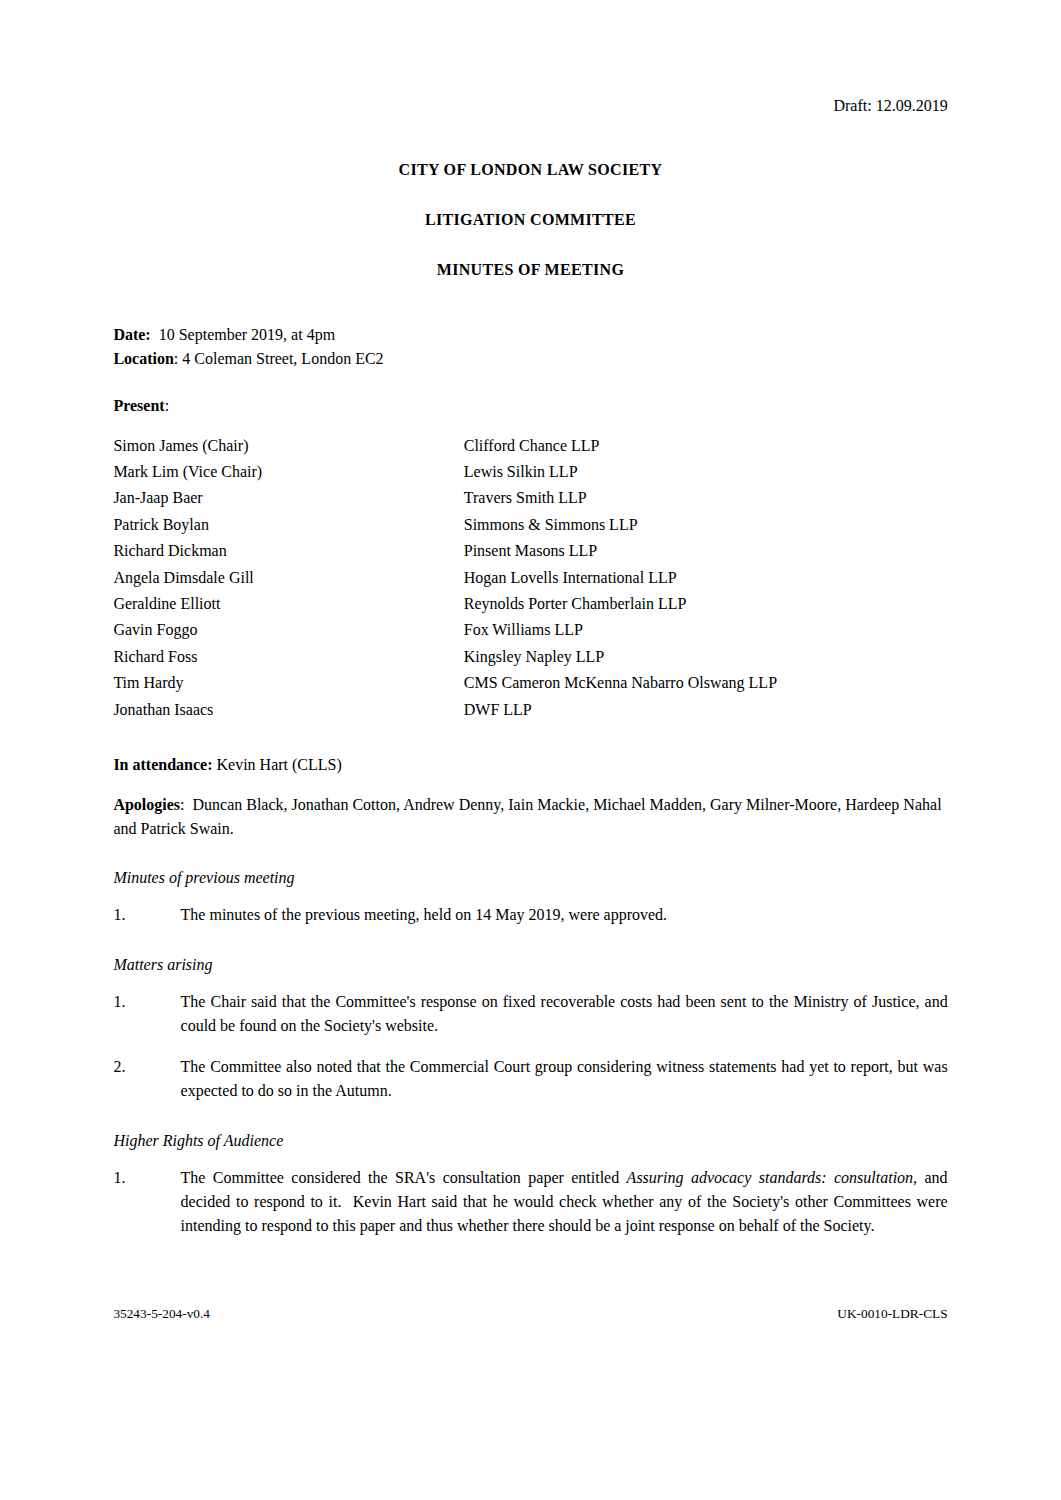Draft: 12.09.2019
City of London Law Society
Litigation Committee
Minutes of Meeting
Date: 10 September 2019, at 4pm
Location: 4 Coleman Street, London EC2
Present:
| Simon James (Chair) | Clifford Chance LLP |
| Mark Lim (Vice Chair) | Lewis Silkin LLP |
| Jan-Jaap Baer | Travers Smith LLP |
| Patrick Boylan | Simmons & Simmons LLP |
| Richard Dickman | Pinsent Masons LLP |
| Angela Dimsdale Gill | Hogan Lovells International LLP |
| Geraldine Elliott | Reynolds Porter Chamberlain LLP |
| Gavin Foggo | Fox Williams LLP |
| Richard Foss | Kingsley Napley LLP |
| Tim Hardy | CMS Cameron McKenna Nabarro Olswang LLP |
| Jonathan Isaacs | DWF LLP |
In attendance: Kevin Hart (CLLS)
Apologies: Duncan Black, Jonathan Cotton, Andrew Denny, Iain Mackie, Michael Madden, Gary Milner-Moore, Hardeep Nahal and Patrick Swain.
Minutes of previous meeting
The minutes of the previous meeting, held on 14 May 2019, were approved.
Matters arising
The Chair said that the Committee's response on fixed recoverable costs had been sent to the Ministry of Justice, and could be found on the Society's website.
The Committee also noted that the Commercial Court group considering witness statements had yet to report, but was expected to do so in the Autumn.
Higher Rights of Audience
The Committee considered the SRA's consultation paper entitled Assuring advocacy standards: consultation, and decided to respond to it. Kevin Hart said that he would check whether any of the Society's other Committees were intending to respond to this paper and thus whether there should be a joint response on behalf of the Society.
35243-5-204-v0.4 UK-0010-LDR-CLS